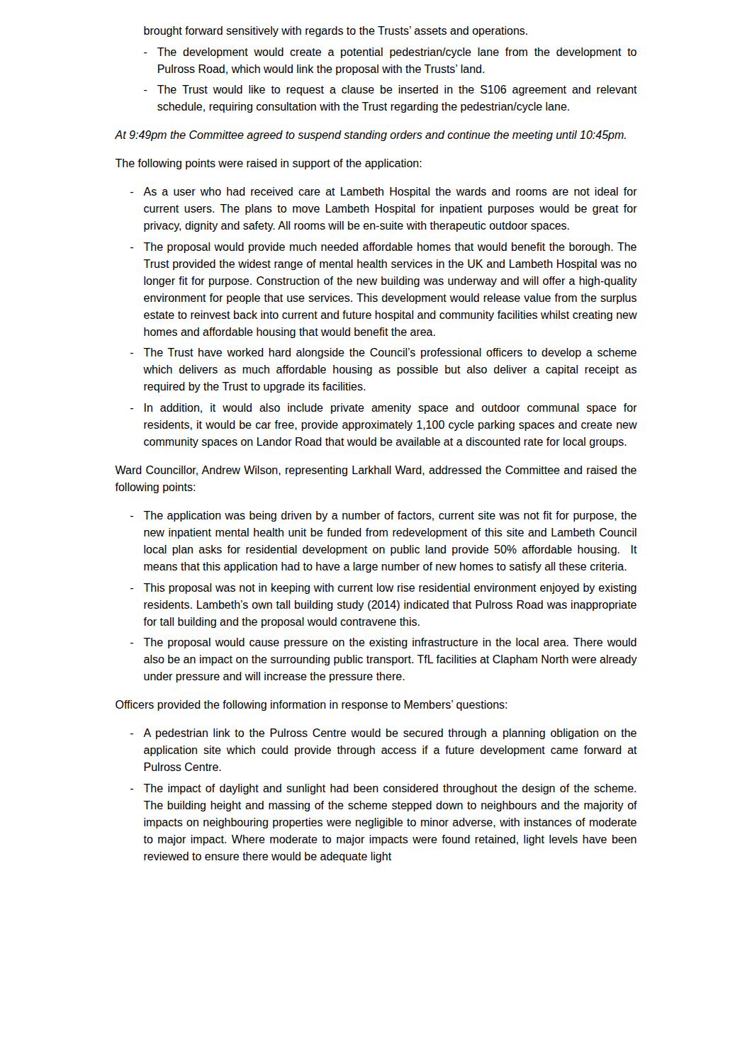brought forward sensitively with regards to the Trusts’ assets and operations.
The development would create a potential pedestrian/cycle lane from the development to Pulross Road, which would link the proposal with the Trusts’ land.
The Trust would like to request a clause be inserted in the S106 agreement and relevant schedule, requiring consultation with the Trust regarding the pedestrian/cycle lane.
At 9:49pm the Committee agreed to suspend standing orders and continue the meeting until 10:45pm.
The following points were raised in support of the application:
As a user who had received care at Lambeth Hospital the wards and rooms are not ideal for current users. The plans to move Lambeth Hospital for inpatient purposes would be great for privacy, dignity and safety. All rooms will be en-suite with therapeutic outdoor spaces.
The proposal would provide much needed affordable homes that would benefit the borough. The Trust provided the widest range of mental health services in the UK and Lambeth Hospital was no longer fit for purpose. Construction of the new building was underway and will offer a high-quality environment for people that use services. This development would release value from the surplus estate to reinvest back into current and future hospital and community facilities whilst creating new homes and affordable housing that would benefit the area.
The Trust have worked hard alongside the Council’s professional officers to develop a scheme which delivers as much affordable housing as possible but also deliver a capital receipt as required by the Trust to upgrade its facilities.
In addition, it would also include private amenity space and outdoor communal space for residents, it would be car free, provide approximately 1,100 cycle parking spaces and create new community spaces on Landor Road that would be available at a discounted rate for local groups.
Ward Councillor, Andrew Wilson, representing Larkhall Ward, addressed the Committee and raised the following points:
The application was being driven by a number of factors, current site was not fit for purpose, the new inpatient mental health unit be funded from redevelopment of this site and Lambeth Council local plan asks for residential development on public land provide 50% affordable housing. It means that this application had to have a large number of new homes to satisfy all these criteria.
This proposal was not in keeping with current low rise residential environment enjoyed by existing residents. Lambeth’s own tall building study (2014) indicated that Pulross Road was inappropriate for tall building and the proposal would contravene this.
The proposal would cause pressure on the existing infrastructure in the local area. There would also be an impact on the surrounding public transport. TfL facilities at Clapham North were already under pressure and will increase the pressure there.
Officers provided the following information in response to Members’ questions:
A pedestrian link to the Pulross Centre would be secured through a planning obligation on the application site which could provide through access if a future development came forward at Pulross Centre.
The impact of daylight and sunlight had been considered throughout the design of the scheme. The building height and massing of the scheme stepped down to neighbours and the majority of impacts on neighbouring properties were negligible to minor adverse, with instances of moderate to major impact. Where moderate to major impacts were found retained, light levels have been reviewed to ensure there would be adequate light